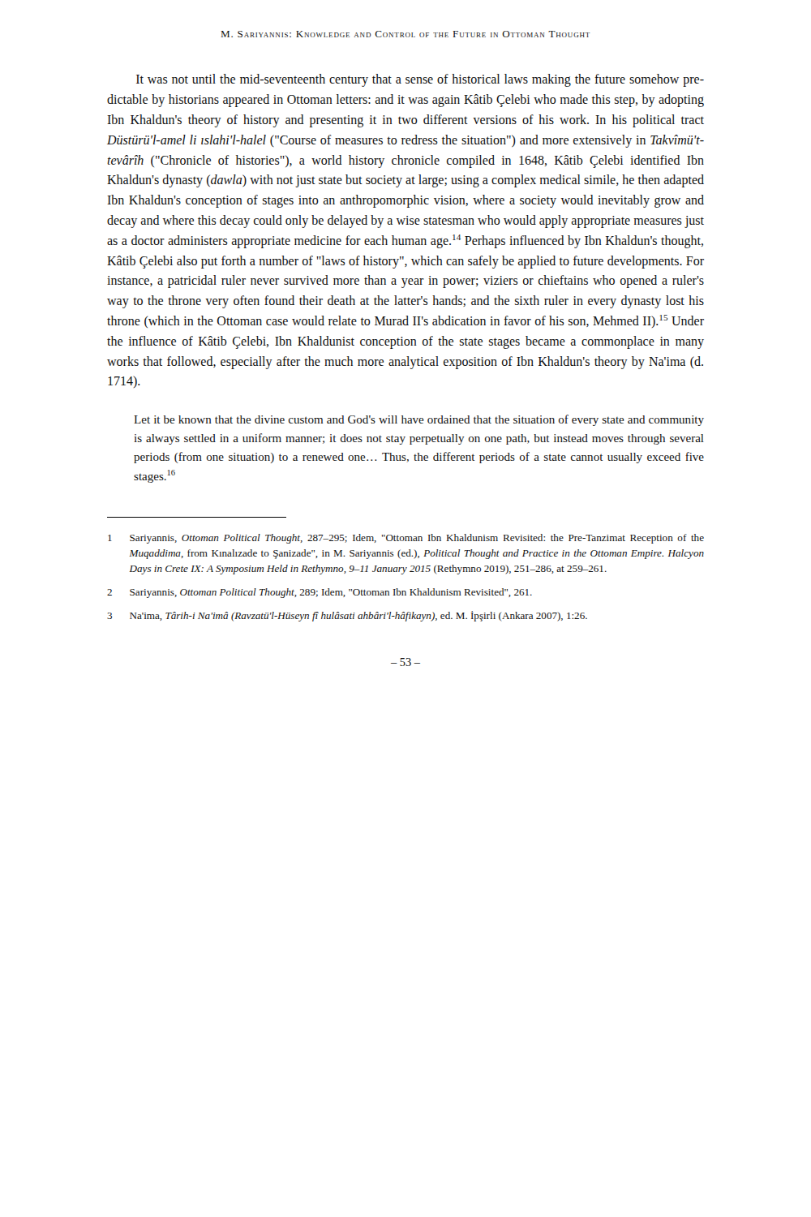M. Sariyannis: Knowledge and Control of the Future in Ottoman Thought
It was not until the mid-seventeenth century that a sense of historical laws making the future somehow predictable by historians appeared in Ottoman letters: and it was again Kâtib Çelebi who made this step, by adopting Ibn Khaldun's theory of history and presenting it in two different versions of his work. In his political tract Düstürü'l-amel li ıslahi'l-halel ("Course of measures to redress the situation") and more extensively in Takvîmü't-tevârîh ("Chronicle of histories"), a world history chronicle compiled in 1648, Kâtib Çelebi identified Ibn Khaldun's dynasty (dawla) with not just state but society at large; using a complex medical simile, he then adapted Ibn Khaldun's conception of stages into an anthropomorphic vision, where a society would inevitably grow and decay and where this decay could only be delayed by a wise statesman who would apply appropriate measures just as a doctor administers appropriate medicine for each human age.14 Perhaps influenced by Ibn Khaldun's thought, Kâtib Çelebi also put forth a number of "laws of history", which can safely be applied to future developments. For instance, a patricidal ruler never survived more than a year in power; viziers or chieftains who opened a ruler's way to the throne very often found their death at the latter's hands; and the sixth ruler in every dynasty lost his throne (which in the Ottoman case would relate to Murad II's abdication in favor of his son, Mehmed II).15 Under the influence of Kâtib Çelebi, Ibn Khaldunist conception of the state stages became a commonplace in many works that followed, especially after the much more analytical exposition of Ibn Khaldun's theory by Na'ima (d. 1714).
Let it be known that the divine custom and God's will have ordained that the situation of every state and community is always settled in a uniform manner; it does not stay perpetually on one path, but instead moves through several periods (from one situation) to a renewed one… Thus, the different periods of a state cannot usually exceed five stages.16
Sariyannis, Ottoman Political Thought, 287–295; Idem, "Ottoman Ibn Khaldunism Revisited: the Pre-Tanzimat Reception of the Muqaddima, from Kınalızade to Şanizade", in M. Sariyannis (ed.), Political Thought and Practice in the Ottoman Empire. Halcyon Days in Crete IX: A Symposium Held in Rethymno, 9–11 January 2015 (Rethymno 2019), 251–286, at 259–261.
Sariyannis, Ottoman Political Thought, 289; Idem, "Ottoman Ibn Khaldunism Revisited", 261.
Na'ima, Târih-i Na'imâ (Ravzatü'l-Hüseyn fî hulâsati ahbâri'l-hâfikayn), ed. M. İpşirli (Ankara 2007), 1:26.
– 53 –